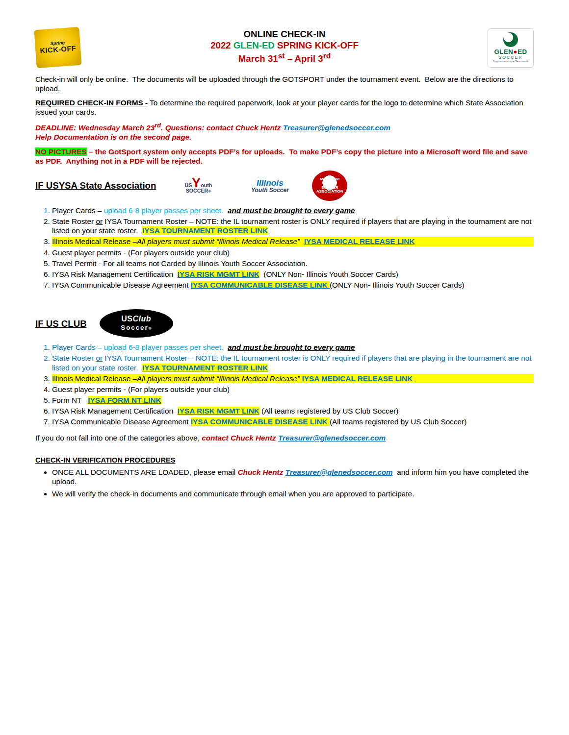Spring KICK-OFF
ONLINE CHECK-IN
2022 GLEN-ED SPRING KICK-OFF
March 31st – April 3rd
GLEN●ED
SOCCER
Sportsmanship • Teamwork
Check-in will only be online. The documents will be uploaded through the GOTSPORT under the tournament event. Below are the directions to upload.
REQUIRED CHECK-IN FORMS - To determine the required paperwork, look at your player cards for the logo to determine which State Association issued your cards.
DEADLINE: Wednesday March 23rd. Questions: contact Chuck Hentz Treasurer@glenedsoccer.com
Help Documentation is on the second page.
NO PICTURES – the GotSport system only accepts PDF’s for uploads. To make PDF’s copy the picture into a Microsoft word file and save as PDF. Anything not in a PDF will be rejected.
IF USYSA State Association
USYouth
SOCCER®
Illinois
Youth Soccer
MISSOURI
YOUTH SOCCER
ASSOCIATION
Player Cards – upload 6-8 player passes per sheet. and must be brought to every game
State Roster or IYSA Tournament Roster – NOTE: the IL tournament roster is ONLY required if players that are playing in the tournament are not listed on your state roster. IYSA TOURNAMENT ROSTER LINK
Illinois Medical Release –All players must submit “Illinois Medical Release” IYSA MEDICAL RELEASE LINK
Guest player permits - (For players outside your club)
Travel Permit - For all teams not Carded by Illinois Youth Soccer Association.
IYSA Risk Management Certification IYSA RISK MGMT LINK (ONLY Non- Illinois Youth Soccer Cards)
IYSA Communicable Disease Agreement IYSA COMMUNICABLE DISEASE LINK (ONLY Non- Illinois Youth Soccer Cards)
IF US CLUB
US Club
Soccer®
Player Cards – upload 6-8 player passes per sheet. and must be brought to every game
State Roster or IYSA Tournament Roster – NOTE: the IL tournament roster is ONLY required if players that are playing in the tournament are not listed on your state roster. IYSA TOURNAMENT ROSTER LINK
Illinois Medical Release –All players must submit “Illinois Medical Release” IYSA MEDICAL RELEASE LINK
Guest player permits - (For players outside your club)
Form NT IYSA FORM NT LINK
IYSA Risk Management Certification IYSA RISK MGMT LINK (All teams registered by US Club Soccer)
IYSA Communicable Disease Agreement IYSA COMMUNICABLE DISEASE LINK (All teams registered by US Club Soccer)
If you do not fall into one of the categories above, contact Chuck Hentz Treasurer@glenedsoccer.com
CHECK-IN VERIFICATION PROCEDURES
ONCE ALL DOCUMENTS ARE LOADED, please email Chuck Hentz Treasurer@glenedsoccer.com and inform him you have completed the upload.
We will verify the check-in documents and communicate through email when you are approved to participate.